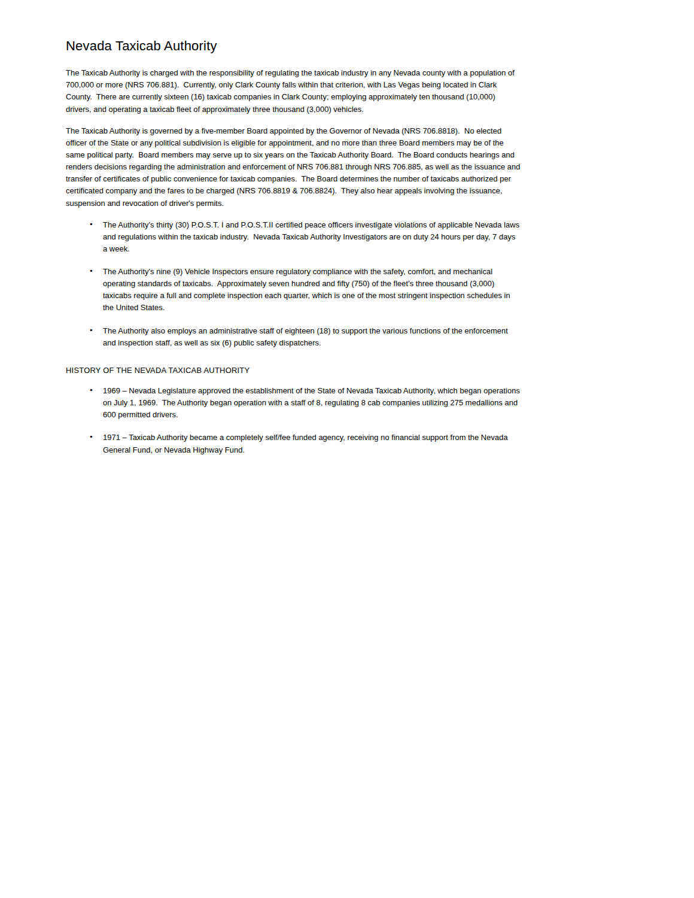Nevada Taxicab Authority
The Taxicab Authority is charged with the responsibility of regulating the taxicab industry in any Nevada county with a population of 700,000 or more (NRS 706.881). Currently, only Clark County falls within that criterion, with Las Vegas being located in Clark County. There are currently sixteen (16) taxicab companies in Clark County; employing approximately ten thousand (10,000) drivers, and operating a taxicab fleet of approximately three thousand (3,000) vehicles.
The Taxicab Authority is governed by a five-member Board appointed by the Governor of Nevada (NRS 706.8818). No elected officer of the State or any political subdivision is eligible for appointment, and no more than three Board members may be of the same political party. Board members may serve up to six years on the Taxicab Authority Board. The Board conducts hearings and renders decisions regarding the administration and enforcement of NRS 706.881 through NRS 706.885, as well as the issuance and transfer of certificates of public convenience for taxicab companies. The Board determines the number of taxicabs authorized per certificated company and the fares to be charged (NRS 706.8819 & 706.8824). They also hear appeals involving the issuance, suspension and revocation of driver's permits.
The Authority's thirty (30) P.O.S.T. I and P.O.S.T.II certified peace officers investigate violations of applicable Nevada laws and regulations within the taxicab industry. Nevada Taxicab Authority Investigators are on duty 24 hours per day, 7 days a week.
The Authority's nine (9) Vehicle Inspectors ensure regulatory compliance with the safety, comfort, and mechanical operating standards of taxicabs. Approximately seven hundred and fifty (750) of the fleet's three thousand (3,000) taxicabs require a full and complete inspection each quarter, which is one of the most stringent inspection schedules in the United States.
The Authority also employs an administrative staff of eighteen (18) to support the various functions of the enforcement and inspection staff, as well as six (6) public safety dispatchers.
HISTORY OF THE NEVADA TAXICAB AUTHORITY
1969 – Nevada Legislature approved the establishment of the State of Nevada Taxicab Authority, which began operations on July 1, 1969. The Authority began operation with a staff of 8, regulating 8 cab companies utilizing 275 medallions and 600 permitted drivers.
1971 – Taxicab Authority became a completely self/fee funded agency, receiving no financial support from the Nevada General Fund, or Nevada Highway Fund.